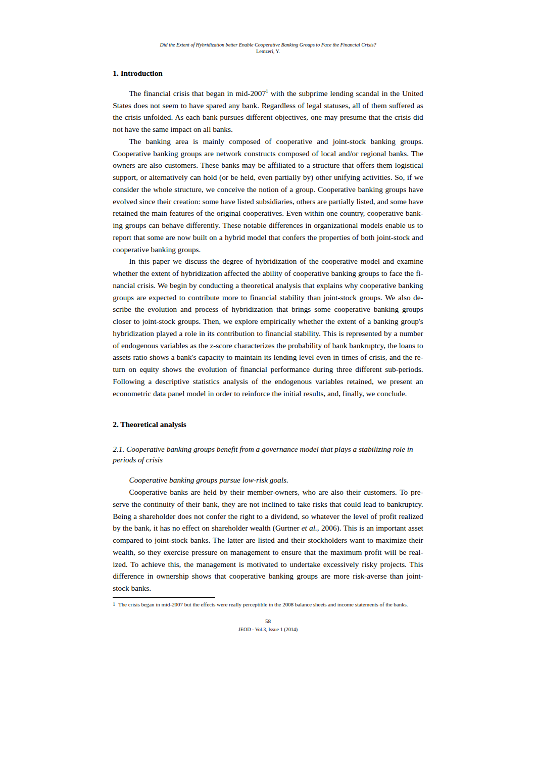Did the Extent of Hybridization better Enable Cooperative Banking Groups to Face the Financial Crisis?
Lemzeri, Y.
1. Introduction
The financial crisis that began in mid-20071 with the subprime lending scandal in the United States does not seem to have spared any bank. Regardless of legal statuses, all of them suffered as the crisis unfolded. As each bank pursues different objectives, one may presume that the crisis did not have the same impact on all banks.
The banking area is mainly composed of cooperative and joint-stock banking groups. Cooperative banking groups are network constructs composed of local and/or regional banks. The owners are also customers. These banks may be affiliated to a structure that offers them logistical support, or alternatively can hold (or be held, even partially by) other unifying activities. So, if we consider the whole structure, we conceive the notion of a group. Cooperative banking groups have evolved since their creation: some have listed subsidiaries, others are partially listed, and some have retained the main features of the original cooperatives. Even within one country, cooperative banking groups can behave differently. These notable differences in organizational models enable us to report that some are now built on a hybrid model that confers the properties of both joint-stock and cooperative banking groups.
In this paper we discuss the degree of hybridization of the cooperative model and examine whether the extent of hybridization affected the ability of cooperative banking groups to face the financial crisis. We begin by conducting a theoretical analysis that explains why cooperative banking groups are expected to contribute more to financial stability than joint-stock groups. We also describe the evolution and process of hybridization that brings some cooperative banking groups closer to joint-stock groups. Then, we explore empirically whether the extent of a banking group's hybridization played a role in its contribution to financial stability. This is represented by a number of endogenous variables as the z-score characterizes the probability of bank bankruptcy, the loans to assets ratio shows a bank's capacity to maintain its lending level even in times of crisis, and the return on equity shows the evolution of financial performance during three different sub-periods. Following a descriptive statistics analysis of the endogenous variables retained, we present an econometric data panel model in order to reinforce the initial results, and, finally, we conclude.
2. Theoretical analysis
2.1. Cooperative banking groups benefit from a governance model that plays a stabilizing role in periods of crisis
Cooperative banking groups pursue low-risk goals.
Cooperative banks are held by their member-owners, who are also their customers. To preserve the continuity of their bank, they are not inclined to take risks that could lead to bankruptcy. Being a shareholder does not confer the right to a dividend, so whatever the level of profit realized by the bank, it has no effect on shareholder wealth (Gurtner et al., 2006). This is an important asset compared to joint-stock banks. The latter are listed and their stockholders want to maximize their wealth, so they exercise pressure on management to ensure that the maximum profit will be realized. To achieve this, the management is motivated to undertake excessively risky projects. This difference in ownership shows that cooperative banking groups are more risk-averse than joint-stock banks.
1
The crisis began in mid-2007 but the effects were really perceptible in the 2008 balance sheets and income statements of the banks.
58
JEOD - Vol.3, Issue 1 (2014)